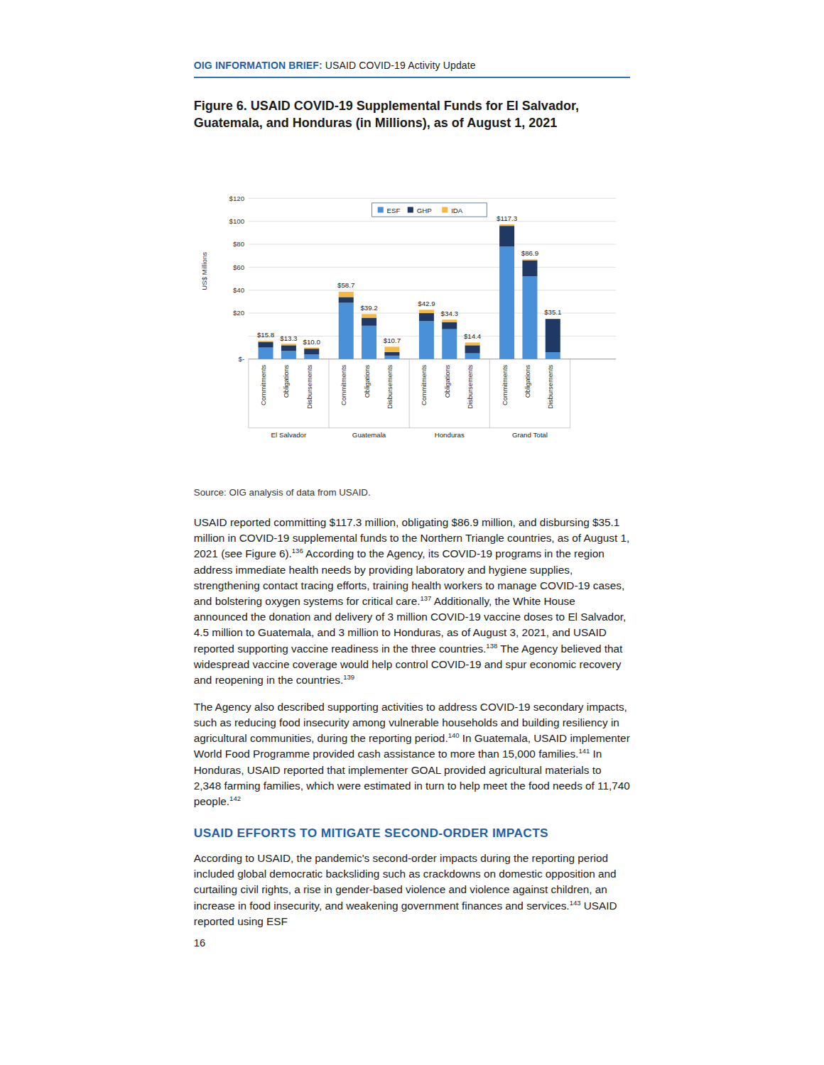OIG INFORMATION BRIEF: USAID COVID-19 Activity Update
Figure 6. USAID COVID-19 Supplemental Funds for El Salvador, Guatemala, and Honduras (in Millions), as of August 1, 2021
US$ Millions $120 $100 $80 $60 $40 $20 $- ESF GHP IDA $15.8 $13.3 $10.0 $58.7 $39.2 $10.7 $42.9 $34.3 $14.4 $117.3 $86.9 $35.1 Commitments Obligations Disbursements Commitments Obligations Disbursements Commitments Obligations Disbursements Commitments Obligations Disbursements El Salvador Guatemala Honduras Grand Total
Source: OIG analysis of data from USAID.
USAID reported committing $117.3 million, obligating $86.9 million, and disbursing $35.1 million in COVID-19 supplemental funds to the Northern Triangle countries, as of August 1, 2021 (see Figure 6).136 According to the Agency, its COVID-19 programs in the region address immediate health needs by providing laboratory and hygiene supplies, strengthening contact tracing efforts, training health workers to manage COVID-19 cases, and bolstering oxygen systems for critical care.137 Additionally, the White House announced the donation and delivery of 3 million COVID-19 vaccine doses to El Salvador, 4.5 million to Guatemala, and 3 million to Honduras, as of August 3, 2021, and USAID reported supporting vaccine readiness in the three countries.138 The Agency believed that widespread vaccine coverage would help control COVID-19 and spur economic recovery and reopening in the countries.139
The Agency also described supporting activities to address COVID-19 secondary impacts, such as reducing food insecurity among vulnerable households and building resiliency in agricultural communities, during the reporting period.140 In Guatemala, USAID implementer World Food Programme provided cash assistance to more than 15,000 families.141 In Honduras, USAID reported that implementer GOAL provided agricultural materials to 2,348 farming families, which were estimated in turn to help meet the food needs of 11,740 people.142
USAID Efforts to Mitigate Second-Order Impacts
According to USAID, the pandemic's second-order impacts during the reporting period included global democratic backsliding such as crackdowns on domestic opposition and curtailing civil rights, a rise in gender-based violence and violence against children, an increase in food insecurity, and weakening government finances and services.143 USAID reported using ESF
16